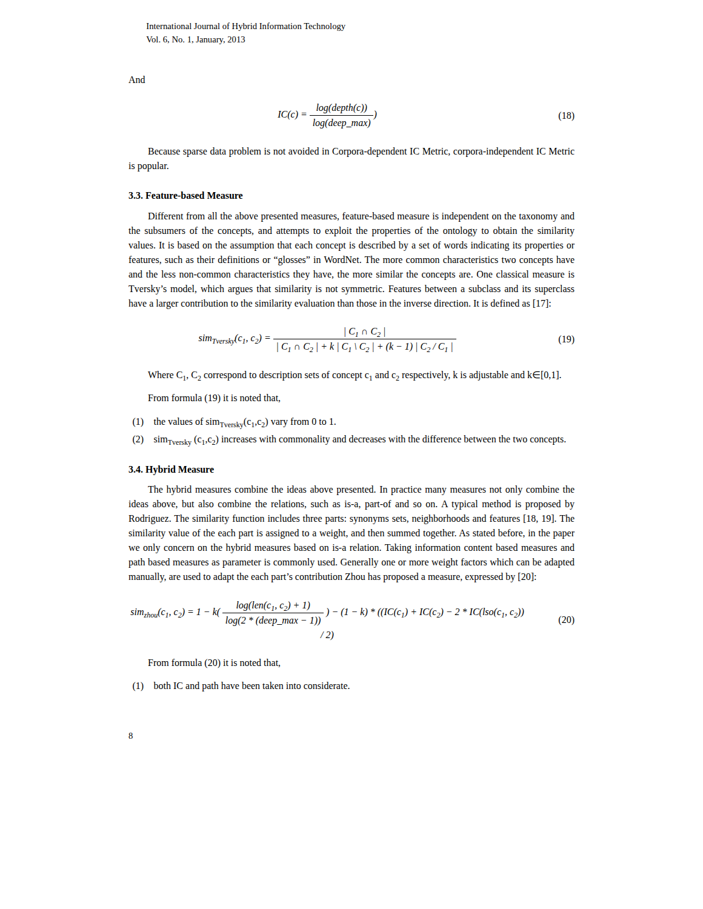International Journal of Hybrid Information Technology
Vol. 6, No. 1, January, 2013
And
IC(c) = log(depth(c)) log(deep_max) )
(18)
Because sparse data problem is not avoided in Corpora-dependent IC Metric, corpora-independent IC Metric is popular.
3.3. Feature-based Measure
Different from all the above presented measures, feature-based measure is independent on the taxonomy and the subsumers of the concepts, and attempts to exploit the properties of the ontology to obtain the similarity values. It is based on the assumption that each concept is described by a set of words indicating its properties or features, such as their definitions or “glosses” in WordNet. The more common characteristics two concepts have and the less non-common characteristics they have, the more similar the concepts are. One classical measure is Tversky’s model, which argues that similarity is not symmetric. Features between a subclass and its superclass have a larger contribution to the similarity evaluation than those in the inverse direction. It is defined as [17]:
simTversky(c1, c2) = | C1 ∩ C2 | | C1 ∩ C2 | + k | C1 \ C2 | + (k − 1) | C2 / C1 |
(19)
Where C1, C2 correspond to description sets of concept c1 and c2 respectively, k is adjustable and k∈[0,1].
From formula (19) it is noted that,
the values of simTversky(c1,c2) vary from 0 to 1.
simTversky (c1,c2) increases with commonality and decreases with the difference between the two concepts.
3.4. Hybrid Measure
The hybrid measures combine the ideas above presented. In practice many measures not only combine the ideas above, but also combine the relations, such as is-a, part-of and so on. A typical method is proposed by Rodriguez. The similarity function includes three parts: synonyms sets, neighborhoods and features [18, 19]. The similarity value of the each part is assigned to a weight, and then summed together. As stated before, in the paper we only concern on the hybrid measures based on is-a relation. Taking information content based measures and path based measures as parameter is commonly used. Generally one or more weight factors which can be adapted manually, are used to adapt the each part’s contribution Zhou has proposed a measure, expressed by [20]:
simzhou(c1, c2) = 1 − k( log(len(c1, c2) + 1) log(2 * (deep_max − 1)) ) − (1 − k) * ((IC(c1) + IC(c2) − 2 * IC(lso(c1, c2)) / 2)
(20)
From formula (20) it is noted that,
both IC and path have been taken into considerate.
8